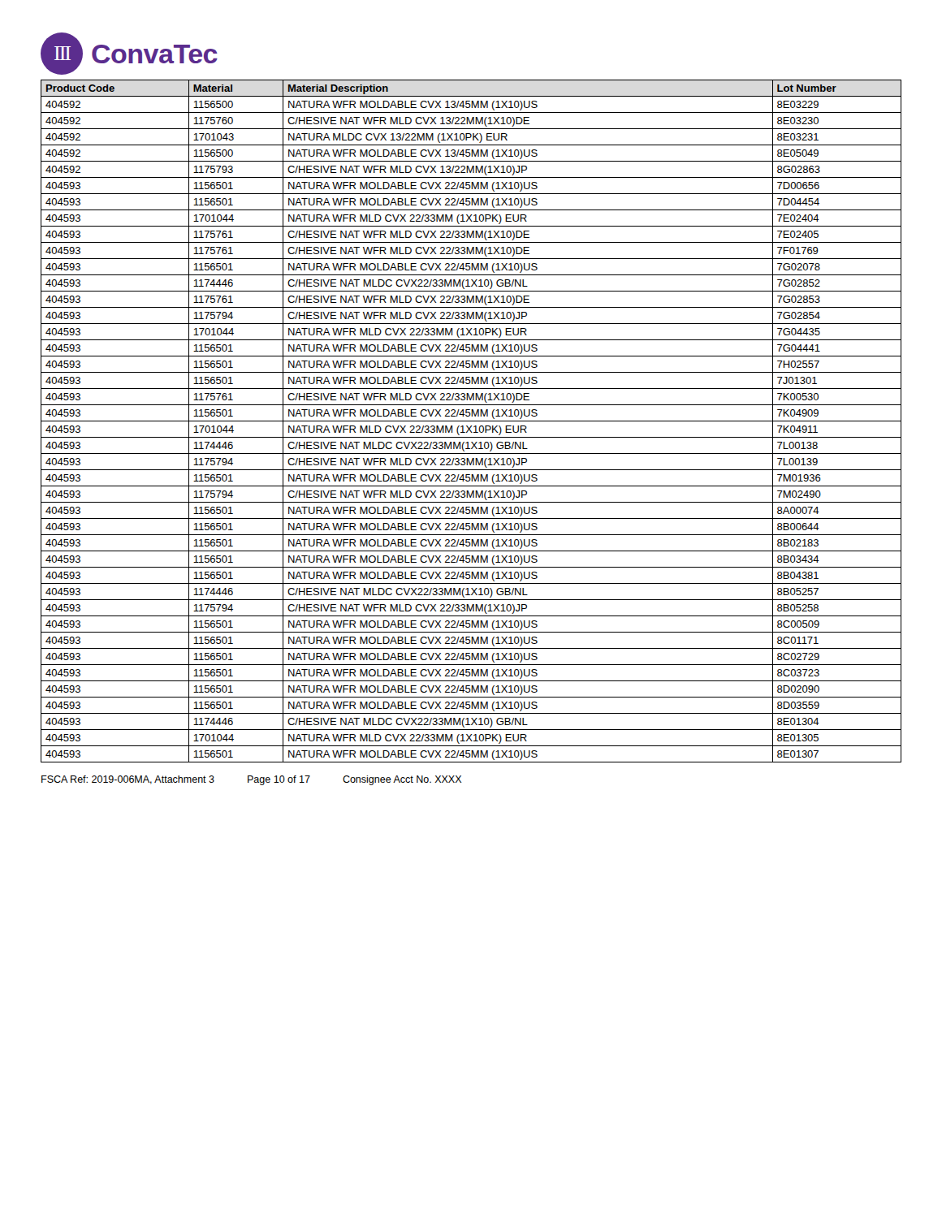III
ConvaTec
| Product Code | Material | Material Description | Lot Number |
| --- | --- | --- | --- |
| 404592 | 1156500 | NATURA WFR MOLDABLE CVX 13/45MM (1X10)US | 8E03229 |
| 404592 | 1175760 | C/HESIVE NAT WFR MLD CVX 13/22MM(1X10)DE | 8E03230 |
| 404592 | 1701043 | NATURA MLDC CVX 13/22MM (1X10PK) EUR | 8E03231 |
| 404592 | 1156500 | NATURA WFR MOLDABLE CVX 13/45MM (1X10)US | 8E05049 |
| 404592 | 1175793 | C/HESIVE NAT WFR MLD CVX 13/22MM(1X10)JP | 8G02863 |
| 404593 | 1156501 | NATURA WFR MOLDABLE CVX 22/45MM (1X10)US | 7D00656 |
| 404593 | 1156501 | NATURA WFR MOLDABLE CVX 22/45MM (1X10)US | 7D04454 |
| 404593 | 1701044 | NATURA WFR MLD CVX 22/33MM (1X10PK) EUR | 7E02404 |
| 404593 | 1175761 | C/HESIVE NAT WFR MLD CVX 22/33MM(1X10)DE | 7E02405 |
| 404593 | 1175761 | C/HESIVE NAT WFR MLD CVX 22/33MM(1X10)DE | 7F01769 |
| 404593 | 1156501 | NATURA WFR MOLDABLE CVX 22/45MM (1X10)US | 7G02078 |
| 404593 | 1174446 | C/HESIVE NAT MLDC CVX22/33MM(1X10) GB/NL | 7G02852 |
| 404593 | 1175761 | C/HESIVE NAT WFR MLD CVX 22/33MM(1X10)DE | 7G02853 |
| 404593 | 1175794 | C/HESIVE NAT WFR MLD CVX 22/33MM(1X10)JP | 7G02854 |
| 404593 | 1701044 | NATURA WFR MLD CVX 22/33MM (1X10PK) EUR | 7G04435 |
| 404593 | 1156501 | NATURA WFR MOLDABLE CVX 22/45MM (1X10)US | 7G04441 |
| 404593 | 1156501 | NATURA WFR MOLDABLE CVX 22/45MM (1X10)US | 7H02557 |
| 404593 | 1156501 | NATURA WFR MOLDABLE CVX 22/45MM (1X10)US | 7J01301 |
| 404593 | 1175761 | C/HESIVE NAT WFR MLD CVX 22/33MM(1X10)DE | 7K00530 |
| 404593 | 1156501 | NATURA WFR MOLDABLE CVX 22/45MM (1X10)US | 7K04909 |
| 404593 | 1701044 | NATURA WFR MLD CVX 22/33MM (1X10PK) EUR | 7K04911 |
| 404593 | 1174446 | C/HESIVE NAT MLDC CVX22/33MM(1X10) GB/NL | 7L00138 |
| 404593 | 1175794 | C/HESIVE NAT WFR MLD CVX 22/33MM(1X10)JP | 7L00139 |
| 404593 | 1156501 | NATURA WFR MOLDABLE CVX 22/45MM (1X10)US | 7M01936 |
| 404593 | 1175794 | C/HESIVE NAT WFR MLD CVX 22/33MM(1X10)JP | 7M02490 |
| 404593 | 1156501 | NATURA WFR MOLDABLE CVX 22/45MM (1X10)US | 8A00074 |
| 404593 | 1156501 | NATURA WFR MOLDABLE CVX 22/45MM (1X10)US | 8B00644 |
| 404593 | 1156501 | NATURA WFR MOLDABLE CVX 22/45MM (1X10)US | 8B02183 |
| 404593 | 1156501 | NATURA WFR MOLDABLE CVX 22/45MM (1X10)US | 8B03434 |
| 404593 | 1156501 | NATURA WFR MOLDABLE CVX 22/45MM (1X10)US | 8B04381 |
| 404593 | 1174446 | C/HESIVE NAT MLDC CVX22/33MM(1X10) GB/NL | 8B05257 |
| 404593 | 1175794 | C/HESIVE NAT WFR MLD CVX 22/33MM(1X10)JP | 8B05258 |
| 404593 | 1156501 | NATURA WFR MOLDABLE CVX 22/45MM (1X10)US | 8C00509 |
| 404593 | 1156501 | NATURA WFR MOLDABLE CVX 22/45MM (1X10)US | 8C01171 |
| 404593 | 1156501 | NATURA WFR MOLDABLE CVX 22/45MM (1X10)US | 8C02729 |
| 404593 | 1156501 | NATURA WFR MOLDABLE CVX 22/45MM (1X10)US | 8C03723 |
| 404593 | 1156501 | NATURA WFR MOLDABLE CVX 22/45MM (1X10)US | 8D02090 |
| 404593 | 1156501 | NATURA WFR MOLDABLE CVX 22/45MM (1X10)US | 8D03559 |
| 404593 | 1174446 | C/HESIVE NAT MLDC CVX22/33MM(1X10) GB/NL | 8E01304 |
| 404593 | 1701044 | NATURA WFR MLD CVX 22/33MM (1X10PK) EUR | 8E01305 |
| 404593 | 1156501 | NATURA WFR MOLDABLE CVX 22/45MM (1X10)US | 8E01307 |
FSCA Ref: 2019-006MA, Attachment 3 Page 10 of 17 Consignee Acct No. XXXX